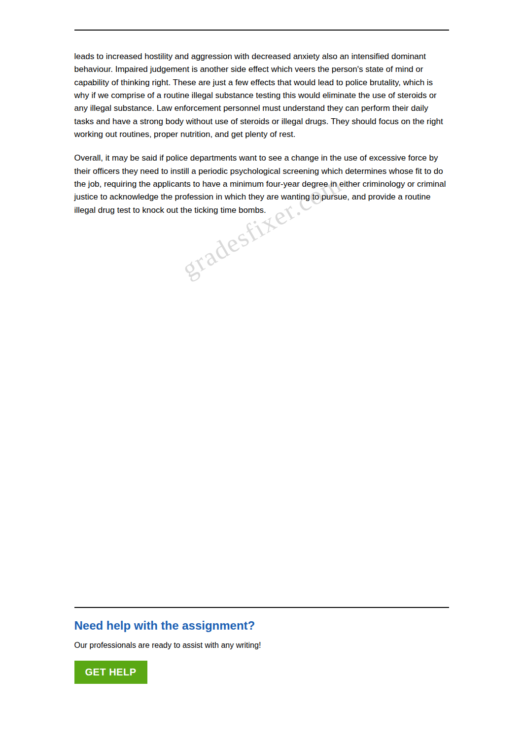gradesfixer.com
leads to increased hostility and aggression with decreased anxiety also an intensified dominant behaviour. Impaired judgement is another side effect which veers the person's state of mind or capability of thinking right. These are just a few effects that would lead to police brutality, which is why if we comprise of a routine illegal substance testing this would eliminate the use of steroids or any illegal substance. Law enforcement personnel must understand they can perform their daily tasks and have a strong body without use of steroids or illegal drugs. They should focus on the right working out routines, proper nutrition, and get plenty of rest.
Overall, it may be said if police departments want to see a change in the use of excessive force by their officers they need to instill a periodic psychological screening which determines whose fit to do the job, requiring the applicants to have a minimum four-year degree in either criminology or criminal justice to acknowledge the profession in which they are wanting to pursue, and provide a routine illegal drug test to knock out the ticking time bombs.
Need help with the assignment?
Our professionals are ready to assist with any writing!
GET HELP